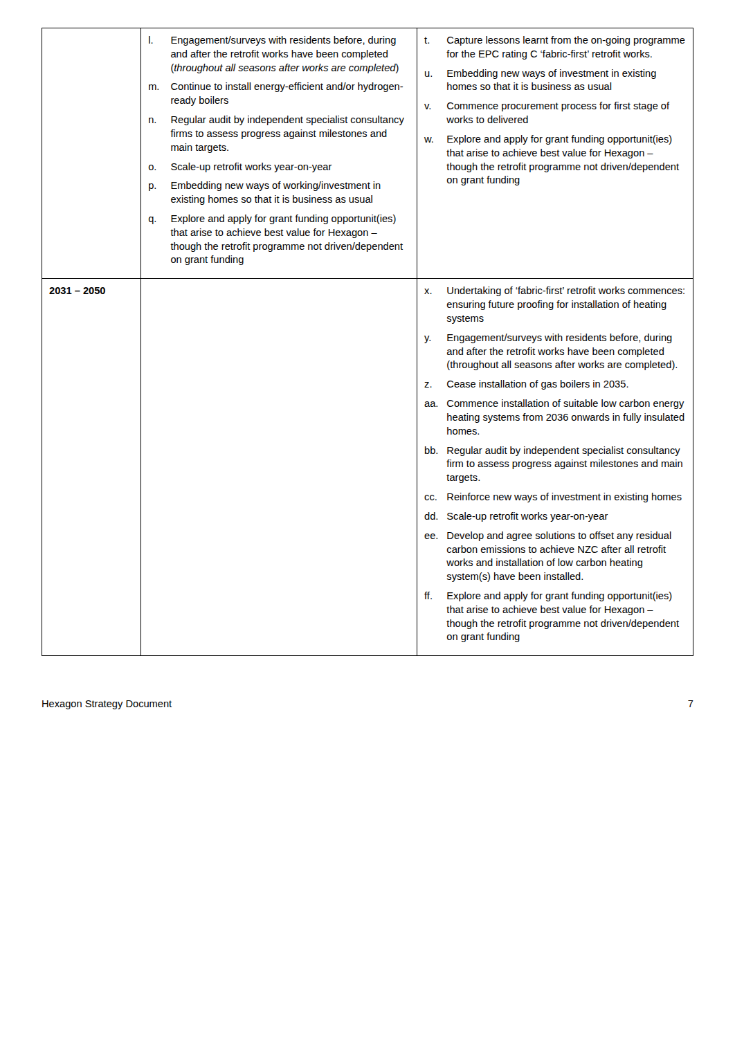| | l. Engagement/surveys with residents before, during and after the retrofit works have been completed ( throughout all seasons after works are completed ) m. Continue to install energy-efficient and/or hydrogen-ready boilers n. Regular audit by independent specialist consultancy firms to assess progress against milestones and main targets. o. Scale-up retrofit works year-on-year p. Embedding new ways of working/investment in existing homes so that it is business as usual q. Explore and apply for grant funding opportunit(ies) that arise to achieve best value for Hexagon – though the retrofit programme not driven/dependent on grant funding | t. Capture lessons learnt from the on-going programme for the EPC rating C ‘fabric-first’ retrofit works. u. Embedding new ways of investment in existing homes so that it is business as usual v. Commence procurement process for first stage of works to delivered w. Explore and apply for grant funding opportunit(ies) that arise to achieve best value for Hexagon – though the retrofit programme not driven/dependent on grant funding |
| 2031 – 2050 | | x. Undertaking of ‘fabric-first’ retrofit works commences: ensuring future proofing for installation of heating systems y. Engagement/surveys with residents before, during and after the retrofit works have been completed (throughout all seasons after works are completed). z. Cease installation of gas boilers in 2035. aa. Commence installation of suitable low carbon energy heating systems from 2036 onwards in fully insulated homes. bb. Regular audit by independent specialist consultancy firm to assess progress against milestones and main targets. cc. Reinforce new ways of investment in existing homes dd. Scale-up retrofit works year-on-year ee. Develop and agree solutions to offset any residual carbon emissions to achieve NZC after all retrofit works and installation of low carbon heating system(s) have been installed. ff. Explore and apply for grant funding opportunit(ies) that arise to achieve best value for Hexagon – though the retrofit programme not driven/dependent on grant funding |
Hexagon Strategy Document
7